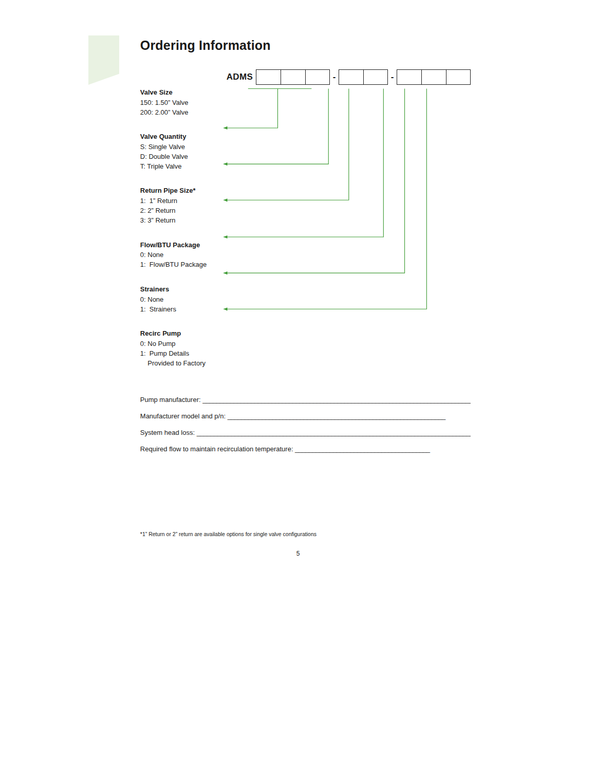Ordering Information
ADMS
-
-
Valve Size
150: 1.50” Valve
200: 2.00” Valve
Valve Quantity
S: Single Valve
D: Double Valve
T: Triple Valve
Return Pipe Size*
1: 1” Return
2: 2” Return
3: 3” Return
Flow/BTU Package
0: None
1: Flow/BTU Package
Strainers
0: None
1: Strainers
Recirc Pump
0: No Pump
1: Pump Details
Provided to Factory
Pump manufacturer: _______________________________________________________________________________
Manufacturer model and p/n: _______________________________________________________________
System head loss: ________________________________________________________________________________
Required flow to maintain recirculation temperature: _______________________________________
*1” Return or 2” return are available options for single valve configurations
5